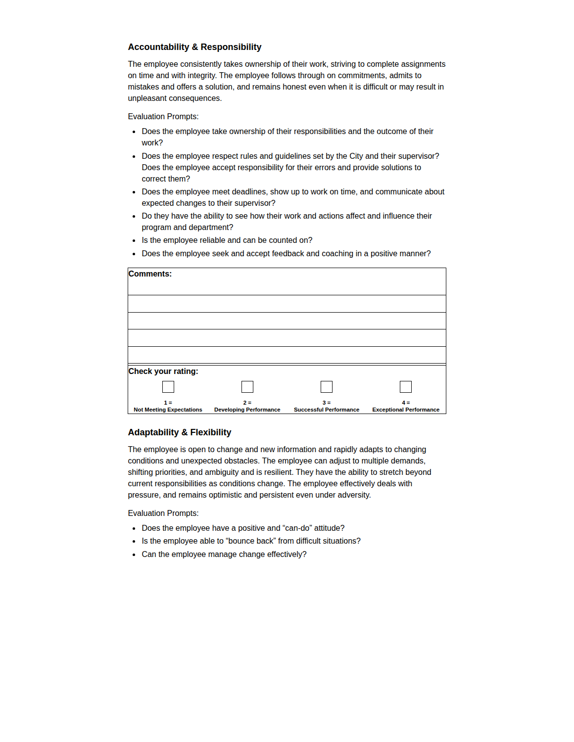Accountability & Responsibility
The employee consistently takes ownership of their work, striving to complete assignments on time and with integrity. The employee follows through on commitments, admits to mistakes and offers a solution, and remains honest even when it is difficult or may result in unpleasant consequences.
Evaluation Prompts:
Does the employee take ownership of their responsibilities and the outcome of their work?
Does the employee respect rules and guidelines set by the City and their supervisor? Does the employee accept responsibility for their errors and provide solutions to correct them?
Does the employee meet deadlines, show up to work on time, and communicate about expected changes to their supervisor?
Do they have the ability to see how their work and actions affect and influence their program and department?
Is the employee reliable and can be counted on?
Does the employee seek and accept feedback and coaching in a positive manner?
| Comments: |
| Check your rating: / 1 = Not Meeting Expectations / 2 = Developing Performance / 3 = Successful Performance / 4 = Exceptional Performance / |
Adaptability & Flexibility
The employee is open to change and new information and rapidly adapts to changing conditions and unexpected obstacles. The employee can adjust to multiple demands, shifting priorities, and ambiguity and is resilient. They have the ability to stretch beyond current responsibilities as conditions change. The employee effectively deals with pressure, and remains optimistic and persistent even under adversity.
Evaluation Prompts:
Does the employee have a positive and “can-do” attitude?
Is the employee able to “bounce back” from difficult situations?
Can the employee manage change effectively?